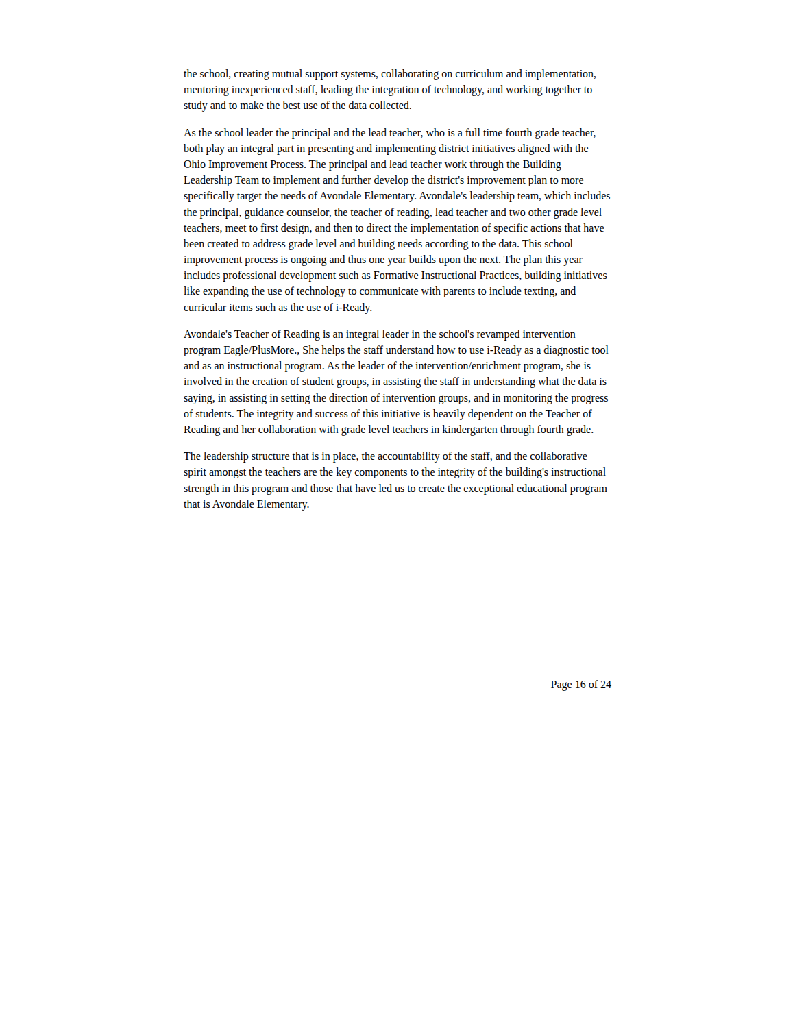the school, creating mutual support systems, collaborating on curriculum and implementation, mentoring inexperienced staff, leading the integration of technology, and working together to study and to make the best use of the data collected.
As the school leader the principal and the lead teacher, who is a full time fourth grade teacher, both play an integral part in presenting and implementing district initiatives aligned with the Ohio Improvement Process. The principal and lead teacher work through the Building Leadership Team to implement and further develop the district's improvement plan to more specifically target the needs of Avondale Elementary. Avondale's leadership team, which includes the principal, guidance counselor, the teacher of reading, lead teacher and two other grade level teachers, meet to first design, and then to direct the implementation of specific actions that have been created to address grade level and building needs according to the data. This school improvement process is ongoing and thus one year builds upon the next. The plan this year includes professional development such as Formative Instructional Practices, building initiatives like expanding the use of technology to communicate with parents to include texting, and curricular items such as the use of i-Ready.
Avondale's Teacher of Reading is an integral leader in the school's revamped intervention program Eagle/PlusMore., She helps the staff understand how to use i-Ready as a diagnostic tool and as an instructional program. As the leader of the intervention/enrichment program, she is involved in the creation of student groups, in assisting the staff in understanding what the data is saying, in assisting in setting the direction of intervention groups, and in monitoring the progress of students. The integrity and success of this initiative is heavily dependent on the Teacher of Reading and her collaboration with grade level teachers in kindergarten through fourth grade.
The leadership structure that is in place, the accountability of the staff, and the collaborative spirit amongst the teachers are the key components to the integrity of the building's instructional strength in this program and those that have led us to create the exceptional educational program that is Avondale Elementary.
Page 16 of 24